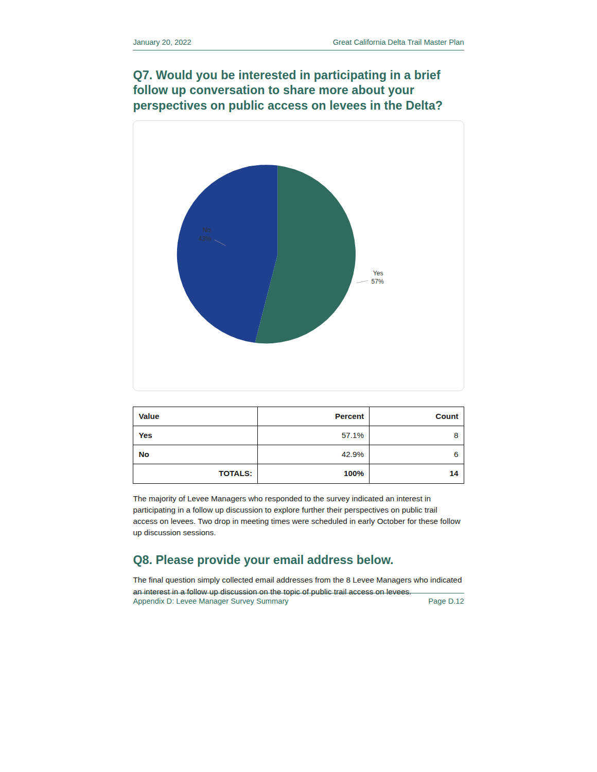January 20, 2022
Great California Delta Trail Master Plan
Q7. Would you be interested in participating in a brief follow up conversation to share more about your perspectives on public access on levees in the Delta?
No 43% Yes 57%
| Value | Percent | Count |
| --- | --- | --- |
| Yes | 57.1% | 8 |
| No | 42.9% | 6 |
| TOTALS: | 100% | 14 |
The majority of Levee Managers who responded to the survey indicated an interest in participating in a follow up discussion to explore further their perspectives on public trail access on levees. Two drop in meeting times were scheduled in early October for these follow up discussion sessions.
Q8. Please provide your email address below.
The final question simply collected email addresses from the 8 Levee Managers who indicated an interest in a follow up discussion on the topic of public trail access on levees.
Appendix D: Levee Manager Survey Summary
Page D.12